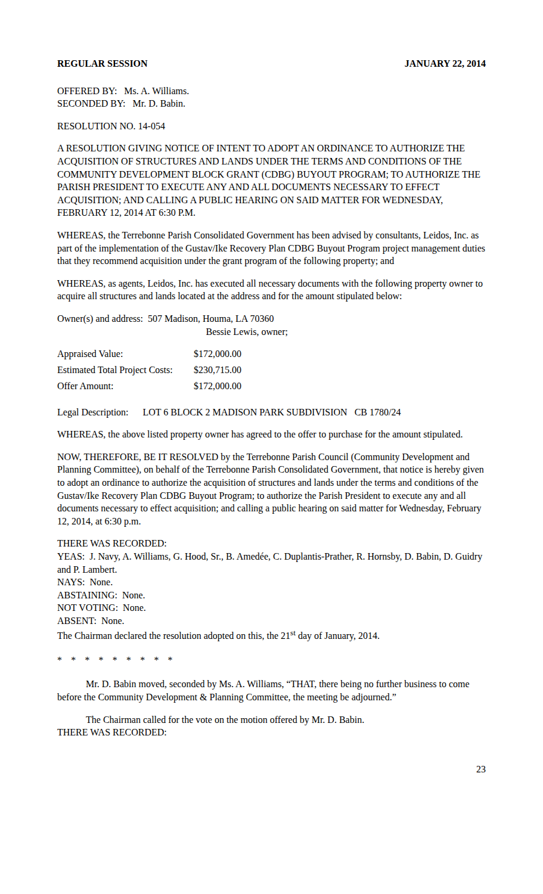REGULAR SESSION
JANUARY 22, 2014
OFFERED BY: Ms. A. Williams. SECONDED BY: Mr. D. Babin.
RESOLUTION NO. 14-054
A RESOLUTION GIVING NOTICE OF INTENT TO ADOPT AN ORDINANCE TO AUTHORIZE THE ACQUISITION OF STRUCTURES AND LANDS UNDER THE TERMS AND CONDITIONS OF THE COMMUNITY DEVELOPMENT BLOCK GRANT (CDBG) BUYOUT PROGRAM; TO AUTHORIZE THE PARISH PRESIDENT TO EXECUTE ANY AND ALL DOCUMENTS NECESSARY TO EFFECT ACQUISITION; AND CALLING A PUBLIC HEARING ON SAID MATTER FOR WEDNESDAY, FEBRUARY 12, 2014 AT 6:30 P.M.
WHEREAS, the Terrebonne Parish Consolidated Government has been advised by consultants, Leidos, Inc. as part of the implementation of the Gustav/Ike Recovery Plan CDBG Buyout Program project management duties that they recommend acquisition under the grant program of the following property; and
WHEREAS, as agents, Leidos, Inc. has executed all necessary documents with the following property owner to acquire all structures and lands located at the address and for the amount stipulated below:
Owner(s) and address: 507 Madison, Houma, LA 70360 Bessie Lewis, owner;
| Appraised Value: | $172,000.00 |
| Estimated Total Project Costs: | $230,715.00 |
| Offer Amount: | $172,000.00 |
Legal Description: LOT 6 BLOCK 2 MADISON PARK SUBDIVISION CB 1780/24
WHEREAS, the above listed property owner has agreed to the offer to purchase for the amount stipulated.
NOW, THEREFORE, BE IT RESOLVED by the Terrebonne Parish Council (Community Development and Planning Committee), on behalf of the Terrebonne Parish Consolidated Government, that notice is hereby given to adopt an ordinance to authorize the acquisition of structures and lands under the terms and conditions of the Gustav/Ike Recovery Plan CDBG Buyout Program; to authorize the Parish President to execute any and all documents necessary to effect acquisition; and calling a public hearing on said matter for Wednesday, February 12, 2014, at 6:30 p.m.
THERE WAS RECORDED:
YEAS: J. Navy, A. Williams, G. Hood, Sr., B. Amedée, C. Duplantis-Prather, R. Hornsby, D. Babin, D. Guidry and P. Lambert.
NAYS: None.
ABSTAINING: None.
NOT VOTING: None.
ABSENT: None.
The Chairman declared the resolution adopted on this, the 21st day of January, 2014.
* * * * * * * * *
Mr. D. Babin moved, seconded by Ms. A. Williams, “THAT, there being no further business to come before the Community Development & Planning Committee, the meeting be adjourned.”
The Chairman called for the vote on the motion offered by Mr. D. Babin.
THERE WAS RECORDED:
23